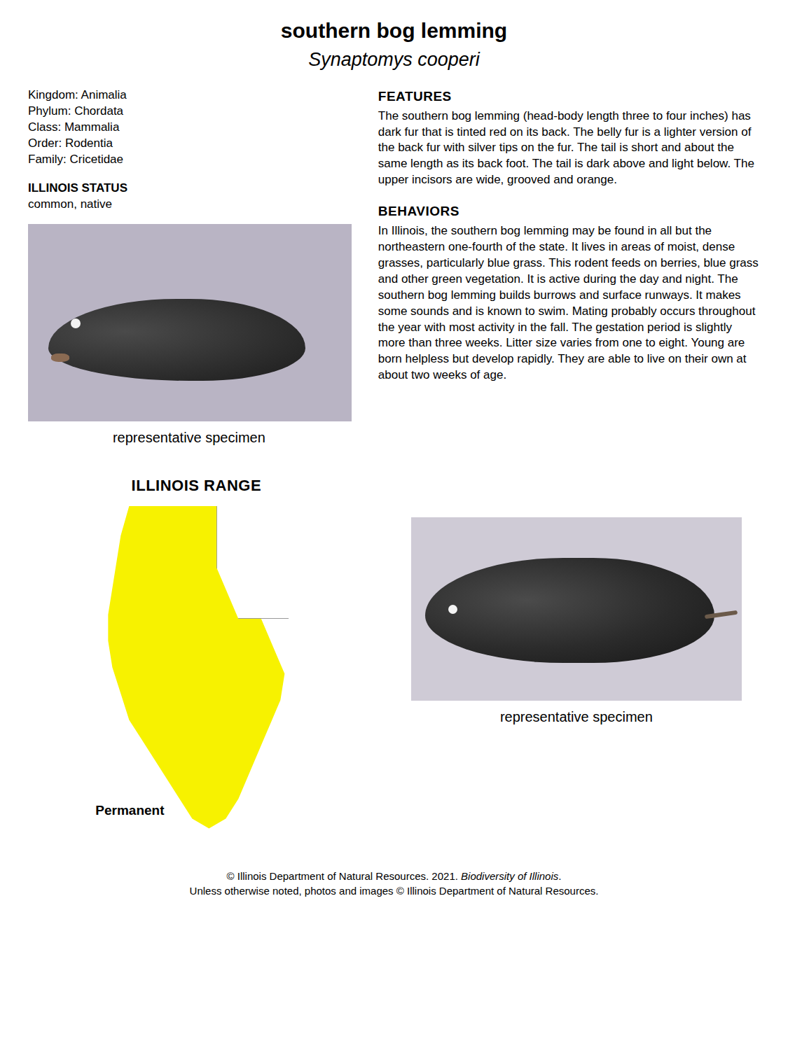southern bog lemming
Synaptomys cooperi
Kingdom: Animalia
Phylum: Chordata
Class: Mammalia
Order: Rodentia
Family: Cricetidae
ILLINOIS STATUS
common, native
representative specimen
FEATURES
The southern bog lemming (head-body length three to four inches) has dark fur that is tinted red on its back. The belly fur is a lighter version of the back fur with silver tips on the fur. The tail is short and about the same length as its back foot. The tail is dark above and light below. The upper incisors are wide, grooved and orange.
BEHAVIORS
In Illinois, the southern bog lemming may be found in all but the northeastern one-fourth of the state. It lives in areas of moist, dense grasses, particularly blue grass. This rodent feeds on berries, blue grass and other green vegetation. It is active during the day and night. The southern bog lemming builds burrows and surface runways. It makes some sounds and is known to swim. Mating probably occurs throughout the year with most activity in the fall. The gestation period is slightly more than three weeks. Litter size varies from one to eight. Young are born helpless but develop rapidly. They are able to live on their own at about two weeks of age.
ILLINOIS RANGE
Permanent
representative specimen
© Illinois Department of Natural Resources. 2021. Biodiversity of Illinois.
Unless otherwise noted, photos and images © Illinois Department of Natural Resources.